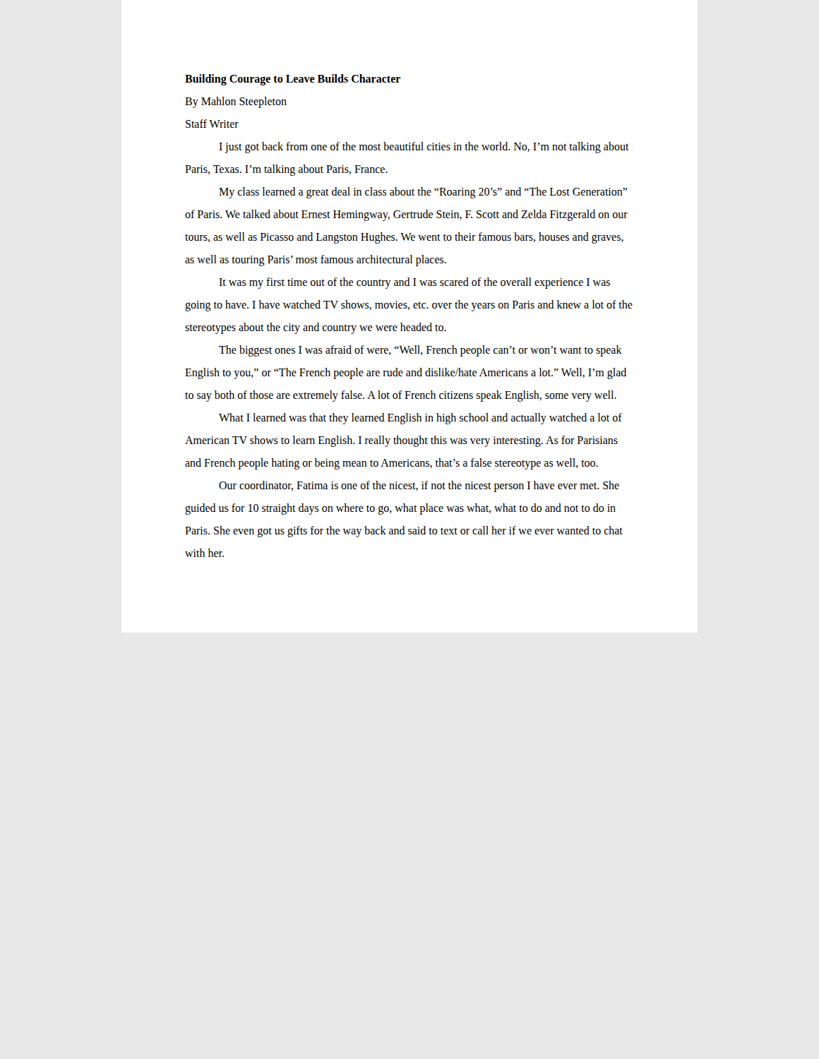Building Courage to Leave Builds Character
By Mahlon Steepleton
Staff Writer
I just got back from one of the most beautiful cities in the world. No, I’m not talking about Paris, Texas. I’m talking about Paris, France.
My class learned a great deal in class about the “Roaring 20’s” and “The Lost Generation” of Paris. We talked about Ernest Hemingway, Gertrude Stein, F. Scott and Zelda Fitzgerald on our tours, as well as Picasso and Langston Hughes. We went to their famous bars, houses and graves, as well as touring Paris’ most famous architectural places.
It was my first time out of the country and I was scared of the overall experience I was going to have. I have watched TV shows, movies, etc. over the years on Paris and knew a lot of the stereotypes about the city and country we were headed to.
The biggest ones I was afraid of were, “Well, French people can’t or won’t want to speak English to you,” or “The French people are rude and dislike/hate Americans a lot.” Well, I’m glad to say both of those are extremely false. A lot of French citizens speak English, some very well.
What I learned was that they learned English in high school and actually watched a lot of American TV shows to learn English. I really thought this was very interesting. As for Parisians and French people hating or being mean to Americans, that’s a false stereotype as well, too.
Our coordinator, Fatima is one of the nicest, if not the nicest person I have ever met. She guided us for 10 straight days on where to go, what place was what, what to do and not to do in Paris. She even got us gifts for the way back and said to text or call her if we ever wanted to chat with her.